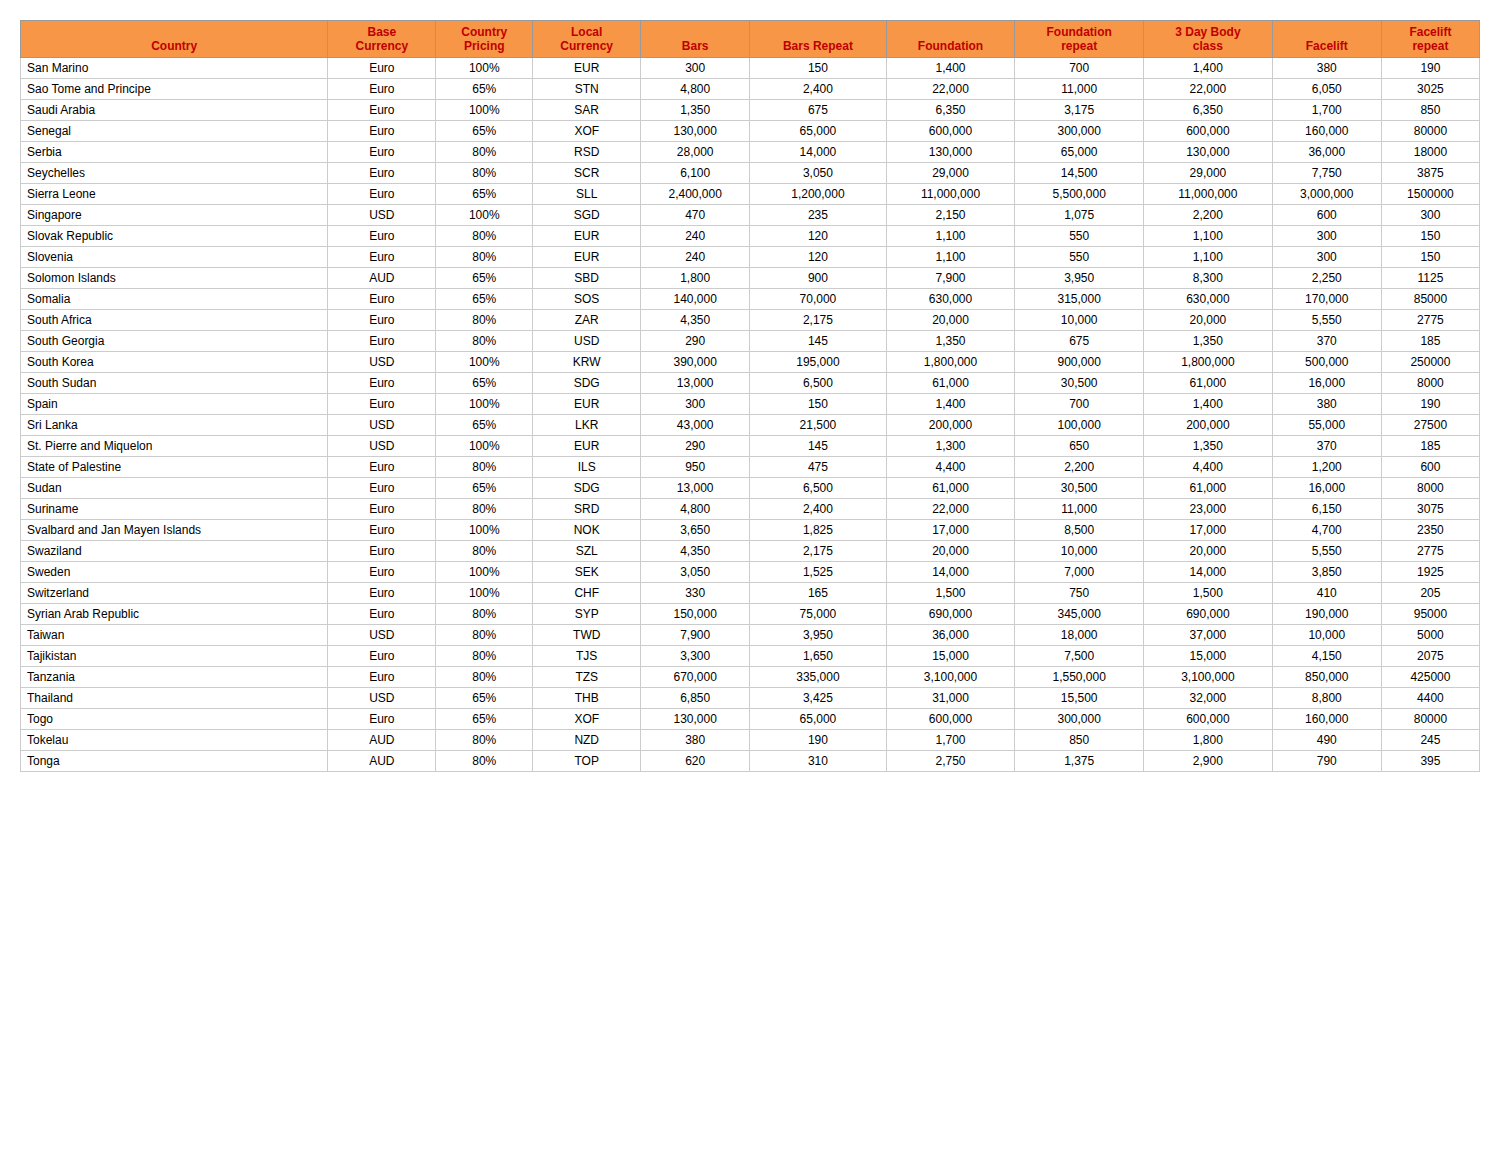| Country | Base Currency | Country Pricing | Local Currency | Bars | Bars Repeat | Foundation | Foundation repeat | 3 Day Body class | Facelift | Facelift repeat |
| --- | --- | --- | --- | --- | --- | --- | --- | --- | --- | --- |
| San Marino | Euro | 100% | EUR | 300 | 150 | 1,400 | 700 | 1,400 | 380 | 190 |
| Sao Tome and Principe | Euro | 65% | STN | 4,800 | 2,400 | 22,000 | 11,000 | 22,000 | 6,050 | 3025 |
| Saudi Arabia | Euro | 100% | SAR | 1,350 | 675 | 6,350 | 3,175 | 6,350 | 1,700 | 850 |
| Senegal | Euro | 65% | XOF | 130,000 | 65,000 | 600,000 | 300,000 | 600,000 | 160,000 | 80000 |
| Serbia | Euro | 80% | RSD | 28,000 | 14,000 | 130,000 | 65,000 | 130,000 | 36,000 | 18000 |
| Seychelles | Euro | 80% | SCR | 6,100 | 3,050 | 29,000 | 14,500 | 29,000 | 7,750 | 3875 |
| Sierra Leone | Euro | 65% | SLL | 2,400,000 | 1,200,000 | 11,000,000 | 5,500,000 | 11,000,000 | 3,000,000 | 1500000 |
| Singapore | USD | 100% | SGD | 470 | 235 | 2,150 | 1,075 | 2,200 | 600 | 300 |
| Slovak Republic | Euro | 80% | EUR | 240 | 120 | 1,100 | 550 | 1,100 | 300 | 150 |
| Slovenia | Euro | 80% | EUR | 240 | 120 | 1,100 | 550 | 1,100 | 300 | 150 |
| Solomon Islands | AUD | 65% | SBD | 1,800 | 900 | 7,900 | 3,950 | 8,300 | 2,250 | 1125 |
| Somalia | Euro | 65% | SOS | 140,000 | 70,000 | 630,000 | 315,000 | 630,000 | 170,000 | 85000 |
| South Africa | Euro | 80% | ZAR | 4,350 | 2,175 | 20,000 | 10,000 | 20,000 | 5,550 | 2775 |
| South Georgia | Euro | 80% | USD | 290 | 145 | 1,350 | 675 | 1,350 | 370 | 185 |
| South Korea | USD | 100% | KRW | 390,000 | 195,000 | 1,800,000 | 900,000 | 1,800,000 | 500,000 | 250000 |
| South Sudan | Euro | 65% | SDG | 13,000 | 6,500 | 61,000 | 30,500 | 61,000 | 16,000 | 8000 |
| Spain | Euro | 100% | EUR | 300 | 150 | 1,400 | 700 | 1,400 | 380 | 190 |
| Sri Lanka | USD | 65% | LKR | 43,000 | 21,500 | 200,000 | 100,000 | 200,000 | 55,000 | 27500 |
| St. Pierre and Miquelon | USD | 100% | EUR | 290 | 145 | 1,300 | 650 | 1,350 | 370 | 185 |
| State of Palestine | Euro | 80% | ILS | 950 | 475 | 4,400 | 2,200 | 4,400 | 1,200 | 600 |
| Sudan | Euro | 65% | SDG | 13,000 | 6,500 | 61,000 | 30,500 | 61,000 | 16,000 | 8000 |
| Suriname | Euro | 80% | SRD | 4,800 | 2,400 | 22,000 | 11,000 | 23,000 | 6,150 | 3075 |
| Svalbard and Jan Mayen Islands | Euro | 100% | NOK | 3,650 | 1,825 | 17,000 | 8,500 | 17,000 | 4,700 | 2350 |
| Swaziland | Euro | 80% | SZL | 4,350 | 2,175 | 20,000 | 10,000 | 20,000 | 5,550 | 2775 |
| Sweden | Euro | 100% | SEK | 3,050 | 1,525 | 14,000 | 7,000 | 14,000 | 3,850 | 1925 |
| Switzerland | Euro | 100% | CHF | 330 | 165 | 1,500 | 750 | 1,500 | 410 | 205 |
| Syrian Arab Republic | Euro | 80% | SYP | 150,000 | 75,000 | 690,000 | 345,000 | 690,000 | 190,000 | 95000 |
| Taiwan | USD | 80% | TWD | 7,900 | 3,950 | 36,000 | 18,000 | 37,000 | 10,000 | 5000 |
| Tajikistan | Euro | 80% | TJS | 3,300 | 1,650 | 15,000 | 7,500 | 15,000 | 4,150 | 2075 |
| Tanzania | Euro | 80% | TZS | 670,000 | 335,000 | 3,100,000 | 1,550,000 | 3,100,000 | 850,000 | 425000 |
| Thailand | USD | 65% | THB | 6,850 | 3,425 | 31,000 | 15,500 | 32,000 | 8,800 | 4400 |
| Togo | Euro | 65% | XOF | 130,000 | 65,000 | 600,000 | 300,000 | 600,000 | 160,000 | 80000 |
| Tokelau | AUD | 80% | NZD | 380 | 190 | 1,700 | 850 | 1,800 | 490 | 245 |
| Tonga | AUD | 80% | TOP | 620 | 310 | 2,750 | 1,375 | 2,900 | 790 | 395 |